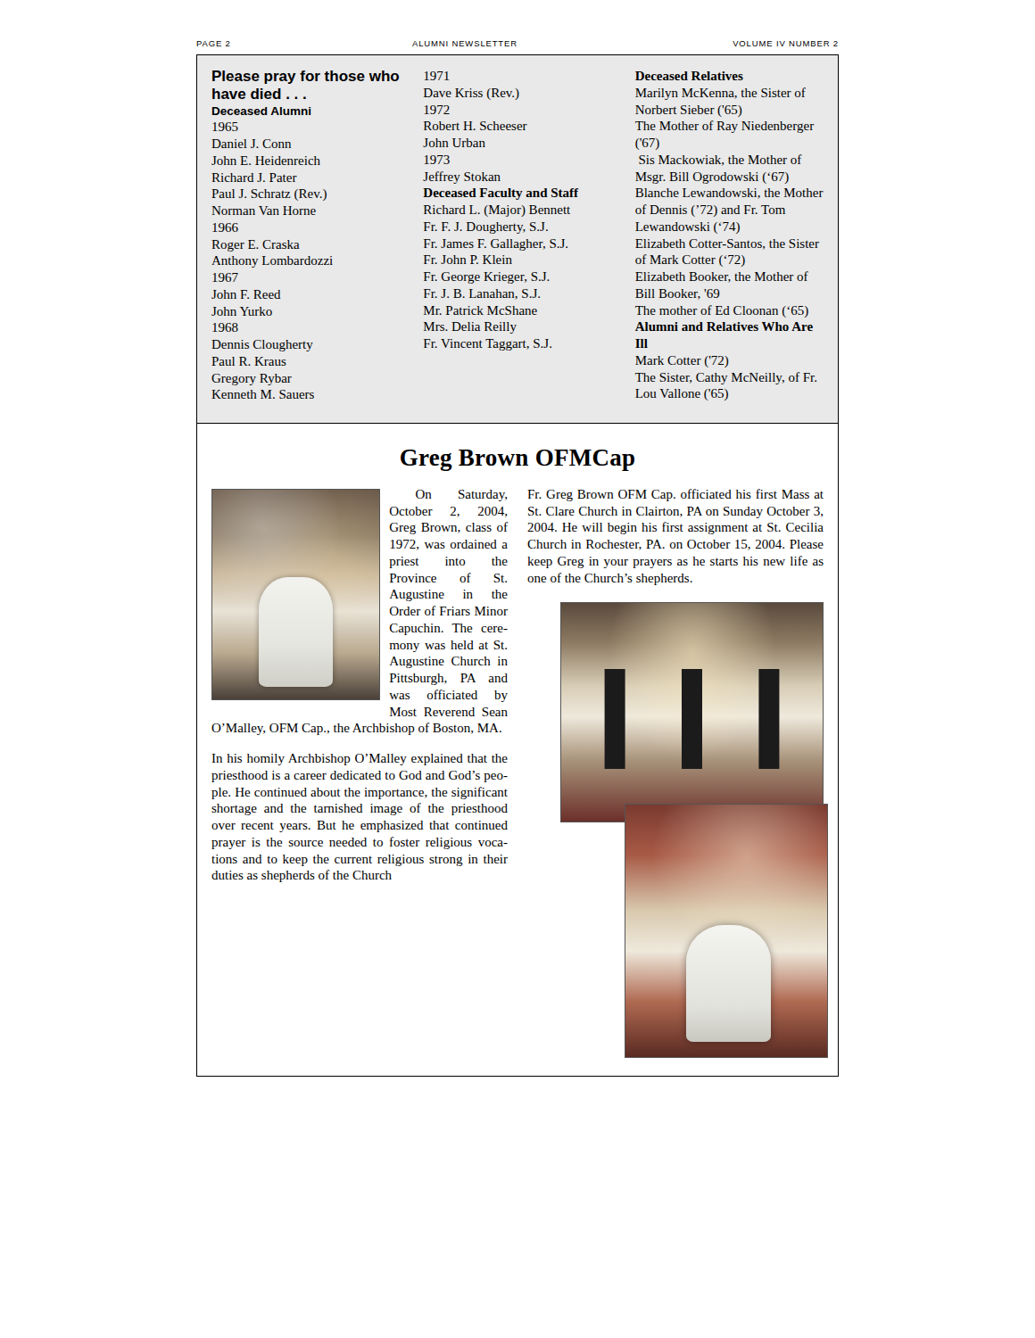PAGE 2 ALUMNI NEWSLETTER VOLUME IV NUMBER 2
Please pray for those who have died . . .
Deceased Alumni
1965
Daniel J. Conn
John E. Heidenreich
Richard J. Pater
Paul J. Schratz (Rev.)
Norman Van Horne
1966
Roger E. Craska
Anthony Lombardozzi
1967
John F. Reed
John Yurko
1968
Dennis Clougherty
Paul R. Kraus
Gregory Rybar
Kenneth M. Sauers
1971
Dave Kriss (Rev.)
1972
Robert H. Scheeser
John Urban
1973
Jeffrey Stokan
Deceased Faculty and Staff
Richard L. (Major) Bennett
Fr. F. J. Dougherty, S.J.
Fr. James F. Gallagher, S.J.
Fr. John P. Klein
Fr. George Krieger, S.J.
Fr. J. B. Lanahan, S.J.
Mr. Patrick McShane
Mrs. Delia Reilly
Fr. Vincent Taggart, S.J.
Deceased Relatives
Marilyn McKenna, the Sister of Norbert Sieber ('65)
The Mother of Ray Niedenberger ('67)
Sis Mackowiak, the Mother of Msgr. Bill Ogrodowski (‘67)
Blanche Lewandowski, the Mother of Dennis (’72) and Fr. Tom Lewandowski (‘74)
Elizabeth Cotter-Santos, the Sister of Mark Cotter (‘72)
Elizabeth Booker, the Mother of Bill Booker, '69
The mother of Ed Cloonan (‘65)
Alumni and Relatives Who Are Ill
Mark Cotter ('72)
The Sister, Cathy McNeilly, of Fr. Lou Vallone ('65)
Greg Brown OFMCap
On Saturday, October 2, 2004, Greg Brown, class of 1972, was ordained a priest into the Province of St. Augustine in the Order of Friars Minor Capuchin. The ceremony was held at St. Augustine Church in Pittsburgh, PA and was officiated by Most Reverend Sean O’Malley, OFM Cap., the Archbishop of Boston, MA.
In his homily Archbishop O’Malley explained that the priesthood is a career dedicated to God and God’s people. He continued about the importance, the significant shortage and the tarnished image of the priesthood over recent years. But he emphasized that continued prayer is the source needed to foster religious vocations and to keep the current religious strong in their duties as shepherds of the Church
Fr. Greg Brown OFM Cap. officiated his first Mass at St. Clare Church in Clairton, PA on Sunday October 3, 2004. He will begin his first assignment at St. Cecilia Church in Rochester, PA. on October 15, 2004. Please keep Greg in your prayers as he starts his new life as one of the Church’s shepherds.